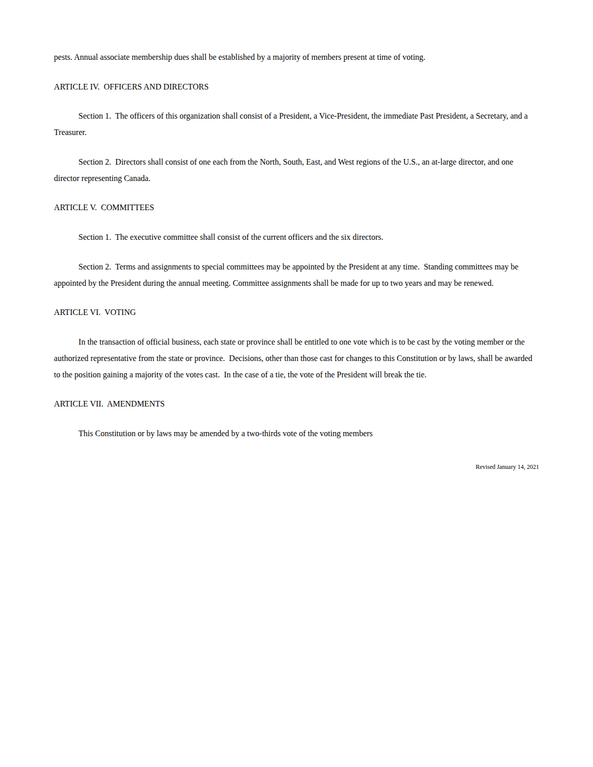pests. Annual associate membership dues shall be established by a majority of members present at time of voting.
ARTICLE IV. OFFICERS AND DIRECTORS
Section 1. The officers of this organization shall consist of a President, a Vice-President, the immediate Past President, a Secretary, and a Treasurer.
Section 2. Directors shall consist of one each from the North, South, East, and West regions of the U.S., an at-large director, and one director representing Canada.
ARTICLE V. COMMITTEES
Section 1. The executive committee shall consist of the current officers and the six directors.
Section 2. Terms and assignments to special committees may be appointed by the President at any time. Standing committees may be appointed by the President during the annual meeting. Committee assignments shall be made for up to two years and may be renewed.
ARTICLE VI. VOTING
In the transaction of official business, each state or province shall be entitled to one vote which is to be cast by the voting member or the authorized representative from the state or province. Decisions, other than those cast for changes to this Constitution or by laws, shall be awarded to the position gaining a majority of the votes cast. In the case of a tie, the vote of the President will break the tie.
ARTICLE VII. AMENDMENTS
This Constitution or by laws may be amended by a two-thirds vote of the voting members
Revised January 14, 2021